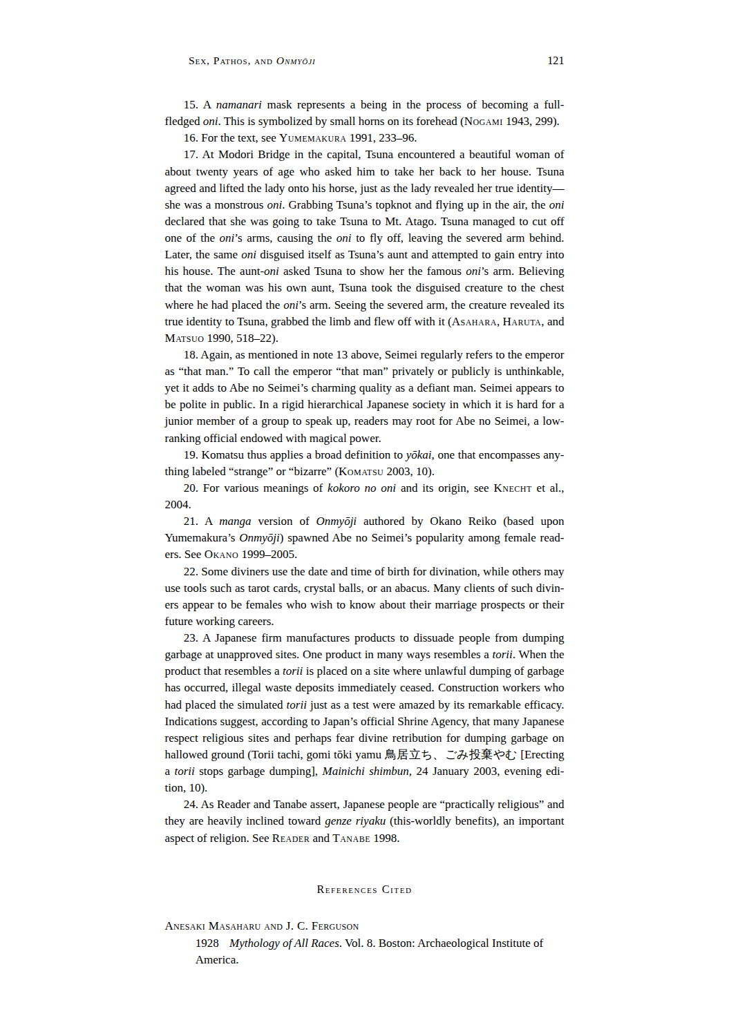Sex, Pathos, and Onmyōji 121
15. A namanari mask represents a being in the process of becoming a full-fledged oni. This is symbolized by small horns on its forehead (Nogami 1943, 299).
16. For the text, see Yumemakura 1991, 233–96.
17. At Modori Bridge in the capital, Tsuna encountered a beautiful woman of about twenty years of age who asked him to take her back to her house. Tsuna agreed and lifted the lady onto his horse, just as the lady revealed her true identity—she was a monstrous oni. Grabbing Tsuna’s topknot and flying up in the air, the oni declared that she was going to take Tsuna to Mt. Atago. Tsuna managed to cut off one of the oni’s arms, causing the oni to fly off, leaving the severed arm behind. Later, the same oni disguised itself as Tsuna’s aunt and attempted to gain entry into his house. The aunt-oni asked Tsuna to show her the famous oni’s arm. Believing that the woman was his own aunt, Tsuna took the disguised creature to the chest where he had placed the oni’s arm. Seeing the severed arm, the creature revealed its true identity to Tsuna, grabbed the limb and flew off with it (Asahara, Haruta, and Matsuo 1990, 518–22).
18. Again, as mentioned in note 13 above, Seimei regularly refers to the emperor as “that man.” To call the emperor “that man” privately or publicly is unthinkable, yet it adds to Abe no Seimei’s charming quality as a defiant man. Seimei appears to be polite in public. In a rigid hierarchical Japanese society in which it is hard for a junior member of a group to speak up, readers may root for Abe no Seimei, a low-ranking official endowed with magical power.
19. Komatsu thus applies a broad definition to yōkai, one that encompasses anything labeled “strange” or “bizarre” (Komatsu 2003, 10).
20. For various meanings of kokoro no oni and its origin, see Knecht et al., 2004.
21. A manga version of Onmyōji authored by Okano Reiko (based upon Yumemakura’s Onmyōji) spawned Abe no Seimei’s popularity among female readers. See Okano 1999–2005.
22. Some diviners use the date and time of birth for divination, while others may use tools such as tarot cards, crystal balls, or an abacus. Many clients of such diviners appear to be females who wish to know about their marriage prospects or their future working careers.
23. A Japanese firm manufactures products to dissuade people from dumping garbage at unapproved sites. One product in many ways resembles a torii. When the product that resembles a torii is placed on a site where unlawful dumping of garbage has occurred, illegal waste deposits immediately ceased. Construction workers who had placed the simulated torii just as a test were amazed by its remarkable efficacy. Indications suggest, according to Japan’s official Shrine Agency, that many Japanese respect religious sites and perhaps fear divine retribution for dumping garbage on hallowed ground (Torii tachi, gomi tōki yamu 鳥居立ち、ごみ投棄やむ [Erecting a torii stops garbage dumping], Mainichi shimbun, 24 January 2003, evening edition, 10).
24. As Reader and Tanabe assert, Japanese people are “practically religious” and they are heavily inclined toward genze riyaku (this-worldly benefits), an important aspect of religion. See Reader and Tanabe 1998.
References Cited
Anesaki Masaharu and J. C. Ferguson
1928 Mythology of All Races. Vol. 8. Boston: Archaeological Institute of America.